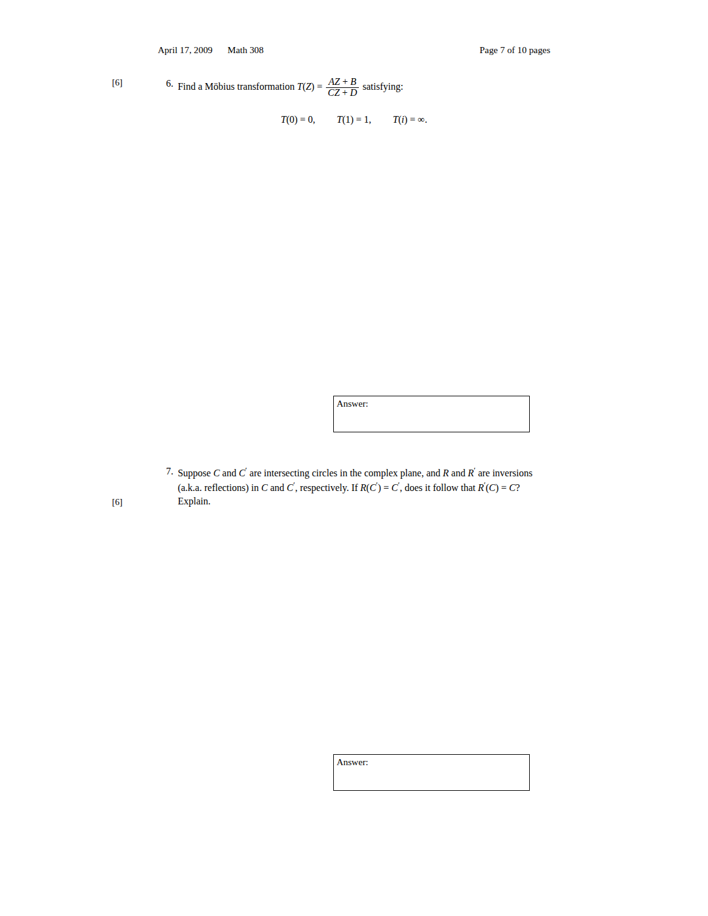April 17, 2009 Math 308
Page 7 of 10 pages
[6] 6. Find a Möbius transformation T(Z) = AZ + B CZ + D satisfying:
T(0) = 0, T(1) = 1, T(i) = ∞.
Answer:
[6] 7. Suppose C and C′ are intersecting circles in the complex plane, and R and R′ are inversions (a.k.a. reflections) in C and C′, respectively. If R(C′) = C′, does it follow that R′(C) = C? Explain.
Answer: